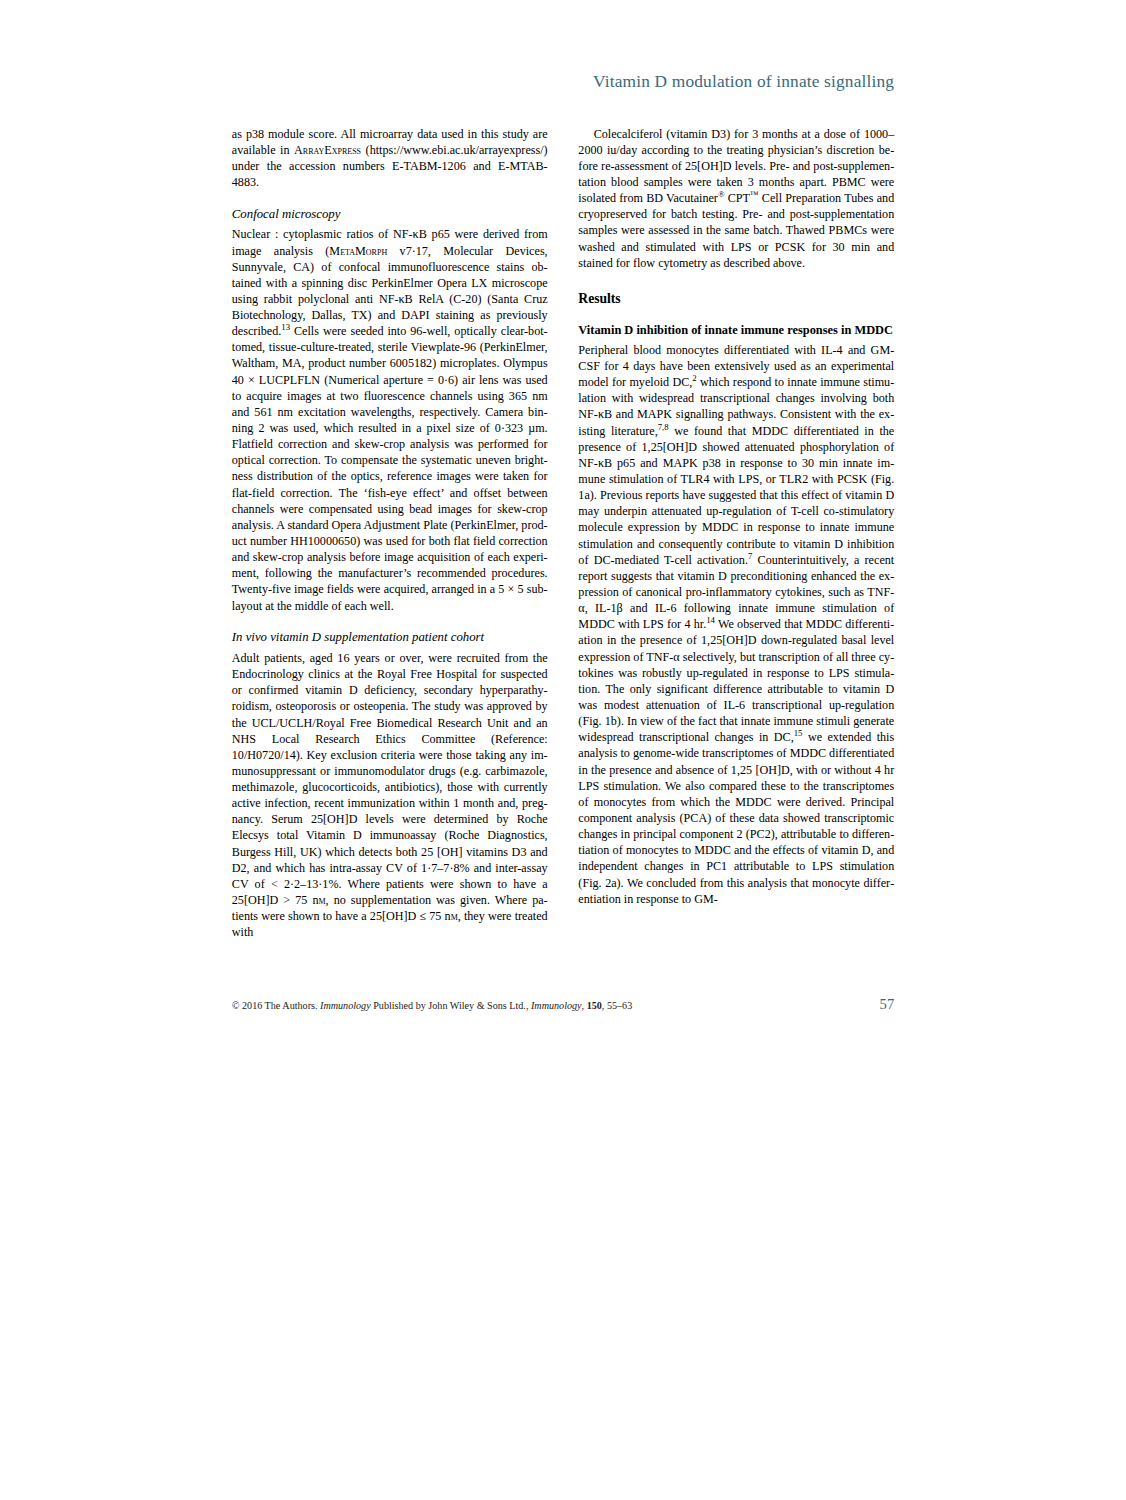Vitamin D modulation of innate signalling
as p38 module score. All microarray data used in this study are available in ArrayExpress (https://www.ebi.ac.uk/arrayexpress/) under the accession numbers E-TABM-1206 and E-MTAB-4883.
Confocal microscopy
Nuclear : cytoplasmic ratios of NF-κB p65 were derived from image analysis (MetaMorph v7·17, Molecular Devices, Sunnyvale, CA) of confocal immunofluorescence stains obtained with a spinning disc PerkinElmer Opera LX microscope using rabbit polyclonal anti NF-κB RelA (C-20) (Santa Cruz Biotechnology, Dallas, TX) and DAPI staining as previously described.13 Cells were seeded into 96-well, optically clear-bottomed, tissue-culture-treated, sterile Viewplate-96 (PerkinElmer, Waltham, MA, product number 6005182) microplates. Olympus 40 × LUCPLFLN (Numerical aperture = 0·6) air lens was used to acquire images at two fluorescence channels using 365 nm and 561 nm excitation wavelengths, respectively. Camera binning 2 was used, which resulted in a pixel size of 0·323 µm. Flatfield correction and skew-crop analysis was performed for optical correction. To compensate the systematic uneven brightness distribution of the optics, reference images were taken for flat-field correction. The ‘fish-eye effect’ and offset between channels were compensated using bead images for skew-crop analysis. A standard Opera Adjustment Plate (PerkinElmer, product number HH10000650) was used for both flat field correction and skew-crop analysis before image acquisition of each experiment, following the manufacturer’s recommended procedures. Twenty-five image fields were acquired, arranged in a 5 × 5 sub-layout at the middle of each well.
In vivo vitamin D supplementation patient cohort
Adult patients, aged 16 years or over, were recruited from the Endocrinology clinics at the Royal Free Hospital for suspected or confirmed vitamin D deficiency, secondary hyperparathyroidism, osteoporosis or osteopenia. The study was approved by the UCL/UCLH/Royal Free Biomedical Research Unit and an NHS Local Research Ethics Committee (Reference: 10/H0720/14). Key exclusion criteria were those taking any immunosuppressant or immunomodulator drugs (e.g. carbimazole, methimazole, glucocorticoids, antibiotics), those with currently active infection, recent immunization within 1 month and, pregnancy. Serum 25[OH]D levels were determined by Roche Elecsys total Vitamin D immunoassay (Roche Diagnostics, Burgess Hill, UK) which detects both 25 [OH] vitamins D3 and D2, and which has intra-assay CV of 1·7–7·8% and inter-assay CV of < 2·2–13·1%. Where patients were shown to have a 25[OH]D > 75 nm, no supplementation was given. Where patients were shown to have a 25[OH]D ≤ 75 nm, they were treated with
Colecalciferol (vitamin D3) for 3 months at a dose of 1000–2000 iu/day according to the treating physician’s discretion before re-assessment of 25[OH]D levels. Pre- and post-supplementation blood samples were taken 3 months apart. PBMC were isolated from BD Vacutainer® CPT™ Cell Preparation Tubes and cryopreserved for batch testing. Pre- and post-supplementation samples were assessed in the same batch. Thawed PBMCs were washed and stimulated with LPS or PCSK for 30 min and stained for flow cytometry as described above.
Results
Vitamin D inhibition of innate immune responses in MDDC
Peripheral blood monocytes differentiated with IL-4 and GM-CSF for 4 days have been extensively used as an experimental model for myeloid DC,2 which respond to innate immune stimulation with widespread transcriptional changes involving both NF-κB and MAPK signalling pathways. Consistent with the existing literature,7,8 we found that MDDC differentiated in the presence of 1,25[OH]D showed attenuated phosphorylation of NF-κB p65 and MAPK p38 in response to 30 min innate immune stimulation of TLR4 with LPS, or TLR2 with PCSK (Fig. 1a). Previous reports have suggested that this effect of vitamin D may underpin attenuated up-regulation of T-cell co-stimulatory molecule expression by MDDC in response to innate immune stimulation and consequently contribute to vitamin D inhibition of DC-mediated T-cell activation.7 Counterintuitively, a recent report suggests that vitamin D preconditioning enhanced the expression of canonical pro-inflammatory cytokines, such as TNF-α, IL-1β and IL-6 following innate immune stimulation of MDDC with LPS for 4 hr.14 We observed that MDDC differentiation in the presence of 1,25[OH]D down-regulated basal level expression of TNF-α selectively, but transcription of all three cytokines was robustly up-regulated in response to LPS stimulation. The only significant difference attributable to vitamin D was modest attenuation of IL-6 transcriptional up-regulation (Fig. 1b). In view of the fact that innate immune stimuli generate widespread transcriptional changes in DC,15 we extended this analysis to genome-wide transcriptomes of MDDC differentiated in the presence and absence of 1,25 [OH]D, with or without 4 hr LPS stimulation. We also compared these to the transcriptomes of monocytes from which the MDDC were derived. Principal component analysis (PCA) of these data showed transcriptomic changes in principal component 2 (PC2), attributable to differentiation of monocytes to MDDC and the effects of vitamin D, and independent changes in PC1 attributable to LPS stimulation (Fig. 2a). We concluded from this analysis that monocyte differentiation in response to GM-
© 2016 The Authors. Immunology Published by John Wiley & Sons Ltd., Immunology, 150, 55–63
57